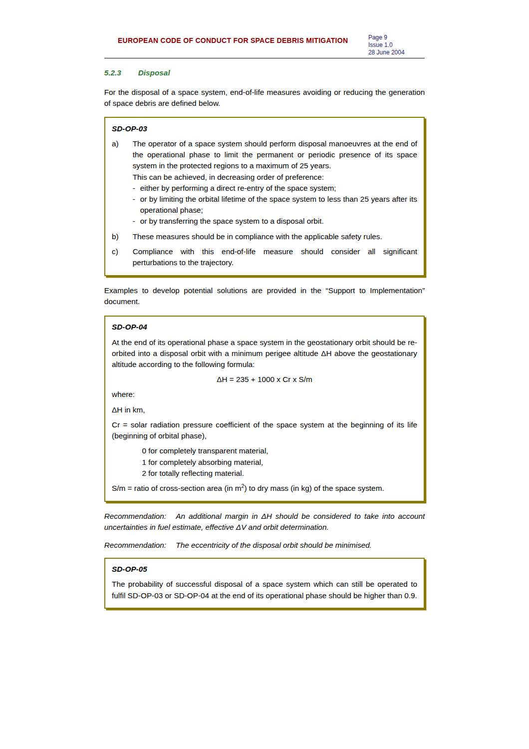EUROPEAN CODE OF CONDUCT FOR SPACE DEBRIS MITIGATION
Page 9
Issue 1.0
28 June 2004
5.2.3 Disposal
For the disposal of a space system, end-of-life measures avoiding or reducing the generation of space debris are defined below.
SD-OP-03
a) The operator of a space system should perform disposal manoeuvres at the end of the operational phase to limit the permanent or periodic presence of its space system in the protected regions to a maximum of 25 years.
This can be achieved, in decreasing order of preference: either by performing a direct re-entry of the space system; or by limiting the orbital lifetime of the space system to less than 25 years after its operational phase; or by transferring the space system to a disposal orbit.
b) These measures should be in compliance with the applicable safety rules.
c) Compliance with this end-of-life measure should consider all significant perturbations to the trajectory.
Examples to develop potential solutions are provided in the “Support to Implementation” document.
SD-OP-04
At the end of its operational phase a space system in the geostationary orbit should be re-orbited into a disposal orbit with a minimum perigee altitude ΔH above the geostationary altitude according to the following formula:
ΔH = 235 + 1000 x Cr x S/m
where:
ΔH in km,
Cr = solar radiation pressure coefficient of the space system at the beginning of its life (beginning of orbital phase),
0 for completely transparent material, 1 for completely absorbing material, 2 for totally reflecting material.
S/m = ratio of cross-section area (in m2) to dry mass (in kg) of the space system.
Recommendation: An additional margin in ΔH should be considered to take into account uncertainties in fuel estimate, effective ΔV and orbit determination.
Recommendation: The eccentricity of the disposal orbit should be minimised.
SD-OP-05
The probability of successful disposal of a space system which can still be operated to fulfil SD-OP-03 or SD-OP-04 at the end of its operational phase should be higher than 0.9.